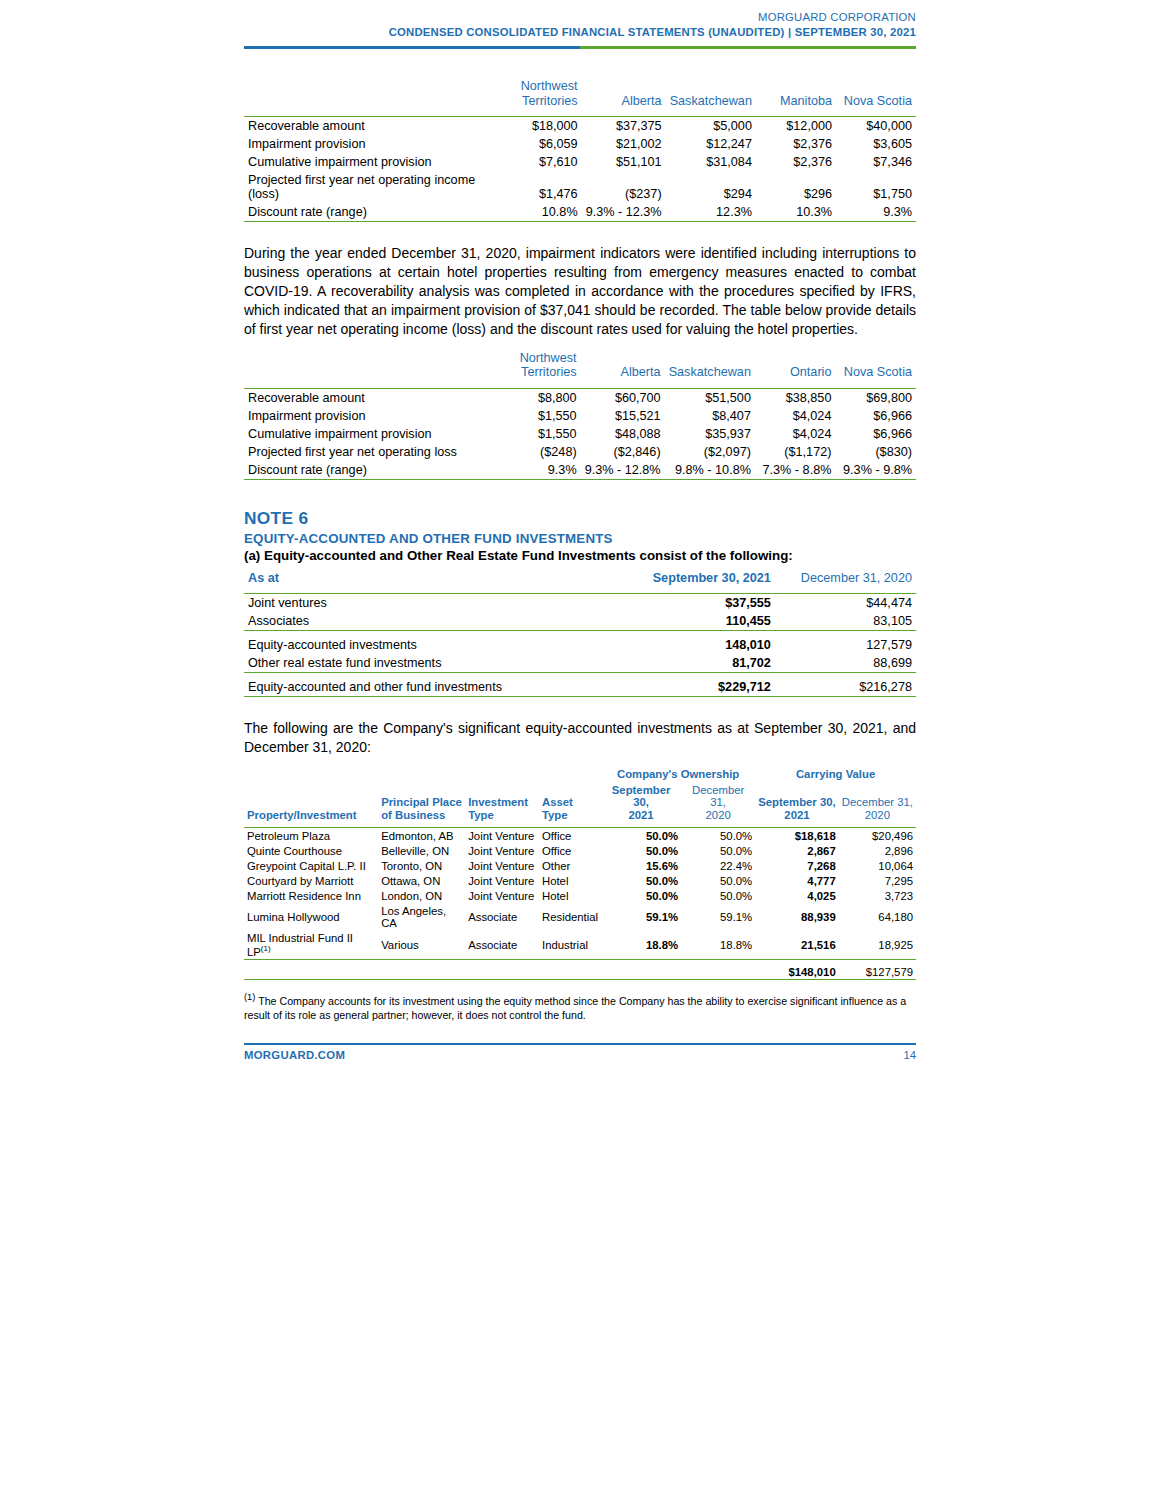MORGUARD CORPORATION
CONDENSED CONSOLIDATED FINANCIAL STATEMENTS (UNAUDITED) | SEPTEMBER 30, 2021
| | Northwest Territories | Alberta | Saskatchewan | Manitoba | Nova Scotia |
| --- | --- | --- | --- | --- | --- |
| Recoverable amount | $18,000 | $37,375 | $5,000 | $12,000 | $40,000 |
| Impairment provision | $6,059 | $21,002 | $12,247 | $2,376 | $3,605 |
| Cumulative impairment provision | $7,610 | $51,101 | $31,084 | $2,376 | $7,346 |
| Projected first year net operating income (loss) | $1,476 | ($237) | $294 | $296 | $1,750 |
| Discount rate (range) | 10.8% | 9.3% - 12.3% | 12.3% | 10.3% | 9.3% |
During the year ended December 31, 2020, impairment indicators were identified including interruptions to business operations at certain hotel properties resulting from emergency measures enacted to combat COVID-19. A recoverability analysis was completed in accordance with the procedures specified by IFRS, which indicated that an impairment provision of $37,041 should be recorded. The table below provide details of first year net operating income (loss) and the discount rates used for valuing the hotel properties.
| | Northwest Territories | Alberta | Saskatchewan | Ontario | Nova Scotia |
| --- | --- | --- | --- | --- | --- |
| Recoverable amount | $8,800 | $60,700 | $51,500 | $38,850 | $69,800 |
| Impairment provision | $1,550 | $15,521 | $8,407 | $4,024 | $6,966 |
| Cumulative impairment provision | $1,550 | $48,088 | $35,937 | $4,024 | $6,966 |
| Projected first year net operating loss | ($248) | ($2,846) | ($2,097) | ($1,172) | ($830) |
| Discount rate (range) | 9.3% | 9.3% - 12.8% | 9.8% - 10.8% | 7.3% - 8.8% | 9.3% - 9.8% |
NOTE 6
EQUITY-ACCOUNTED AND OTHER FUND INVESTMENTS
(a) Equity-accounted and Other Real Estate Fund Investments consist of the following:
| As at | September 30, 2021 | December 31, 2020 |
| --- | --- | --- |
| Joint ventures | $37,555 | $44,474 |
| Associates | 110,455 | 83,105 |
| Equity-accounted investments | 148,010 | 127,579 |
| Other real estate fund investments | 81,702 | 88,699 |
| Equity-accounted and other fund investments | $229,712 | $216,278 |
The following are the Company's significant equity-accounted investments as at September 30, 2021, and December 31, 2020:
| | | | | Company's Ownership | Carrying Value |
| --- | --- | --- | --- | --- | --- |
| Property/Investment | Principal Place of Business | Investment Type | Asset Type | September 30, 2021 | December 31, 2020 | September 30, 2021 | December 31, 2020 |
| Petroleum Plaza | Edmonton, AB | Joint Venture | Office | 50.0% | 50.0% | $18,618 | $20,496 |
| Quinte Courthouse | Belleville, ON | Joint Venture | Office | 50.0% | 50.0% | 2,867 | 2,896 |
| Greypoint Capital L.P. II | Toronto, ON | Joint Venture | Other | 15.6% | 22.4% | 7,268 | 10,064 |
| Courtyard by Marriott | Ottawa, ON | Joint Venture | Hotel | 50.0% | 50.0% | 4,777 | 7,295 |
| Marriott Residence Inn | London, ON | Joint Venture | Hotel | 50.0% | 50.0% | 4,025 | 3,723 |
| Lumina Hollywood | Los Angeles, CA | Associate | Residential | 59.1% | 59.1% | 88,939 | 64,180 |
| MIL Industrial Fund II LP (1) | Various | Associate | Industrial | 18.8% | 18.8% | 21,516 | 18,925 |
| | $148,010 | $127,579 |
(1) The Company accounts for its investment using the equity method since the Company has the ability to exercise significant influence as a result of its role as general partner; however, it does not control the fund.
MORGUARD.COM 14